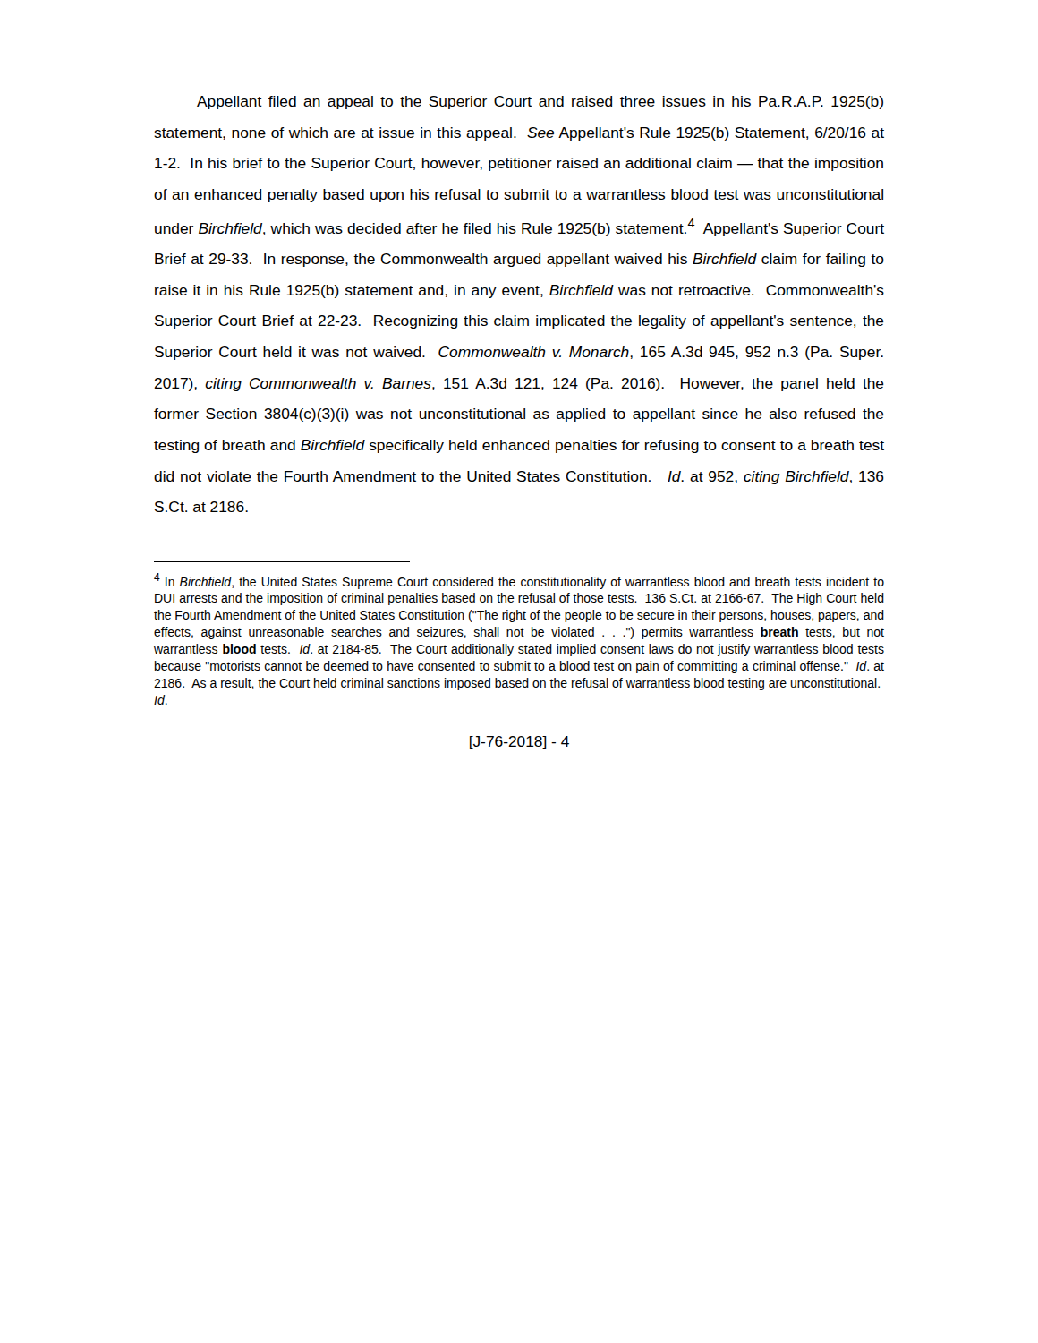Appellant filed an appeal to the Superior Court and raised three issues in his Pa.R.A.P. 1925(b) statement, none of which are at issue in this appeal. See Appellant's Rule 1925(b) Statement, 6/20/16 at 1-2. In his brief to the Superior Court, however, petitioner raised an additional claim — that the imposition of an enhanced penalty based upon his refusal to submit to a warrantless blood test was unconstitutional under Birchfield, which was decided after he filed his Rule 1925(b) statement.4 Appellant's Superior Court Brief at 29-33. In response, the Commonwealth argued appellant waived his Birchfield claim for failing to raise it in his Rule 1925(b) statement and, in any event, Birchfield was not retroactive. Commonwealth's Superior Court Brief at 22-23. Recognizing this claim implicated the legality of appellant's sentence, the Superior Court held it was not waived. Commonwealth v. Monarch, 165 A.3d 945, 952 n.3 (Pa. Super. 2017), citing Commonwealth v. Barnes, 151 A.3d 121, 124 (Pa. 2016). However, the panel held the former Section 3804(c)(3)(i) was not unconstitutional as applied to appellant since he also refused the testing of breath and Birchfield specifically held enhanced penalties for refusing to consent to a breath test did not violate the Fourth Amendment to the United States Constitution. Id. at 952, citing Birchfield, 136 S.Ct. at 2186.
4 In Birchfield, the United States Supreme Court considered the constitutionality of warrantless blood and breath tests incident to DUI arrests and the imposition of criminal penalties based on the refusal of those tests. 136 S.Ct. at 2166-67. The High Court held the Fourth Amendment of the United States Constitution ("The right of the people to be secure in their persons, houses, papers, and effects, against unreasonable searches and seizures, shall not be violated . . .") permits warrantless breath tests, but not warrantless blood tests. Id. at 2184-85. The Court additionally stated implied consent laws do not justify warrantless blood tests because "motorists cannot be deemed to have consented to submit to a blood test on pain of committing a criminal offense." Id. at 2186. As a result, the Court held criminal sanctions imposed based on the refusal of warrantless blood testing are unconstitutional. Id.
[J-76-2018] - 4